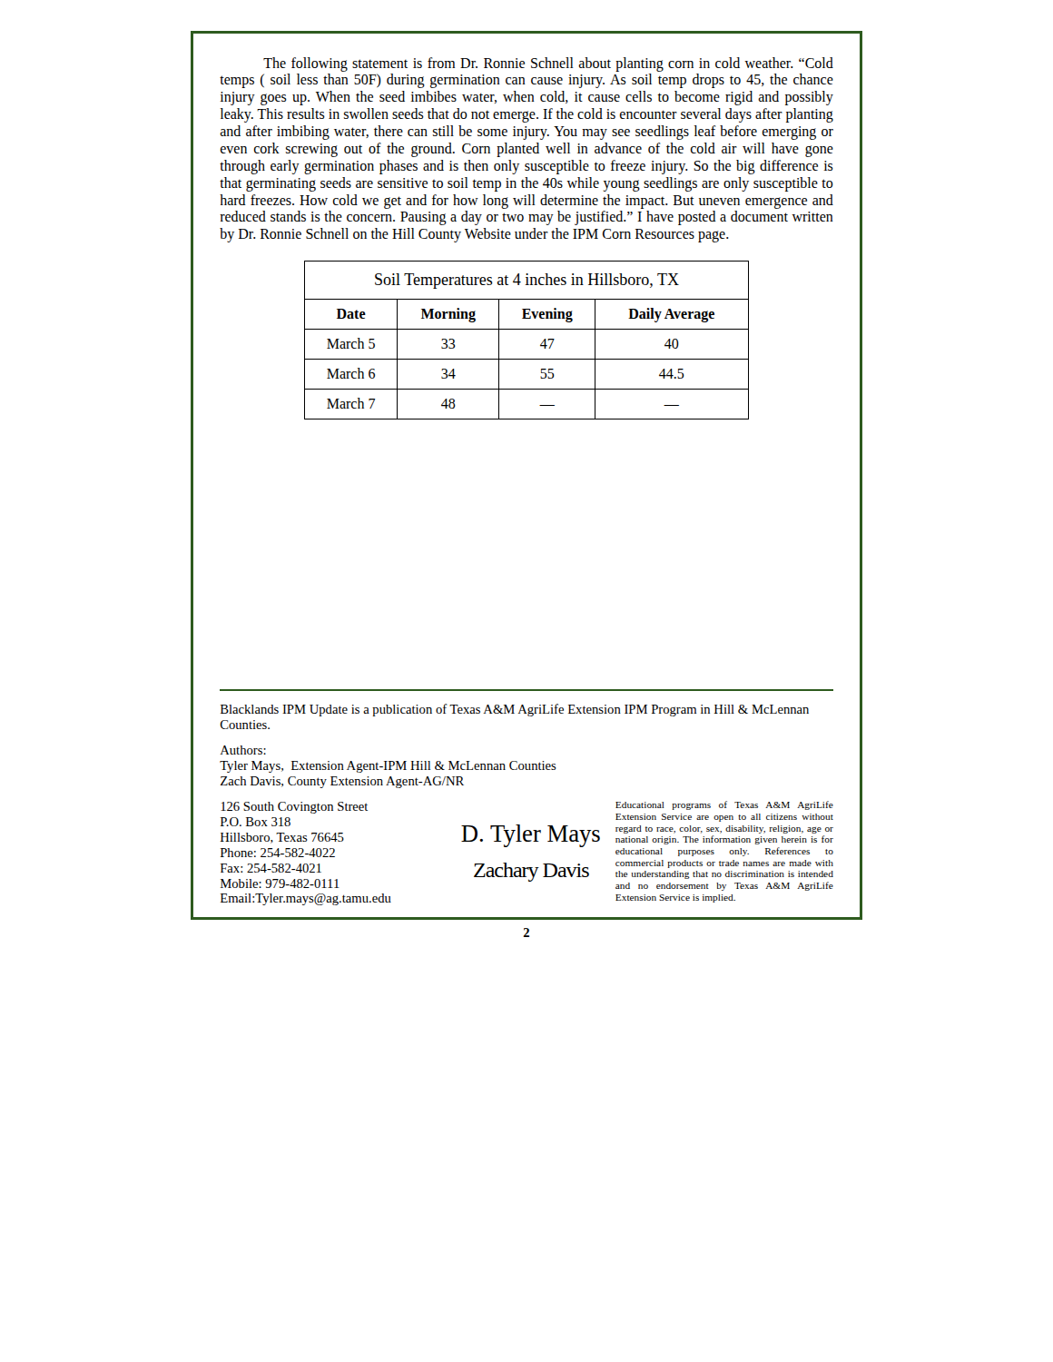The following statement is from Dr. Ronnie Schnell about planting corn in cold weather. “Cold temps ( soil less than 50F) during germination can cause injury. As soil temp drops to 45, the chance injury goes up. When the seed imbibes water, when cold, it cause cells to become rigid and possibly leaky. This results in swollen seeds that do not emerge. If the cold is encounter several days after planting and after imbibing water, there can still be some injury. You may see seedlings leaf before emerging or even cork screwing out of the ground. Corn planted well in advance of the cold air will have gone through early germination phases and is then only susceptible to freeze injury. So the big difference is that germinating seeds are sensitive to soil temp in the 40s while young seedlings are only susceptible to hard freezes. How cold we get and for how long will determine the impact. But uneven emergence and reduced stands is the concern. Pausing a day or two may be justified.” I have posted a document written by Dr. Ronnie Schnell on the Hill County Website under the IPM Corn Resources page.
| Soil Temperatures at 4 inches in Hillsboro, TX |
| Date | Morning | Evening | Daily Average |
| March 5 | 33 | 47 | 40 |
| March 6 | 34 | 55 | 44.5 |
| March 7 | 48 | — | — |
Blacklands IPM Update is a publication of Texas A&M AgriLife Extension IPM Program in Hill & McLennan Counties.
Authors:
Tyler Mays, Extension Agent-IPM Hill & McLennan Counties
Zach Davis, County Extension Agent-AG/NR
126 South Covington Street
P.O. Box 318
Hillsboro, Texas 76645
Phone: 254-582-4022
Fax: 254-582-4021
Mobile: 979-482-0111
Email:Tyler.mays@ag.tamu.edu
D. Tyler Mays
Zachary Davis
Educational programs of Texas A&M AgriLife Extension Service are open to all citizens without regard to race, color, sex, disability, religion, age or national origin. The information given herein is for educational purposes only. References to commercial products or trade names are made with the understanding that no discrimination is intended and no endorsement by Texas A&M AgriLife Extension Service is implied.
2